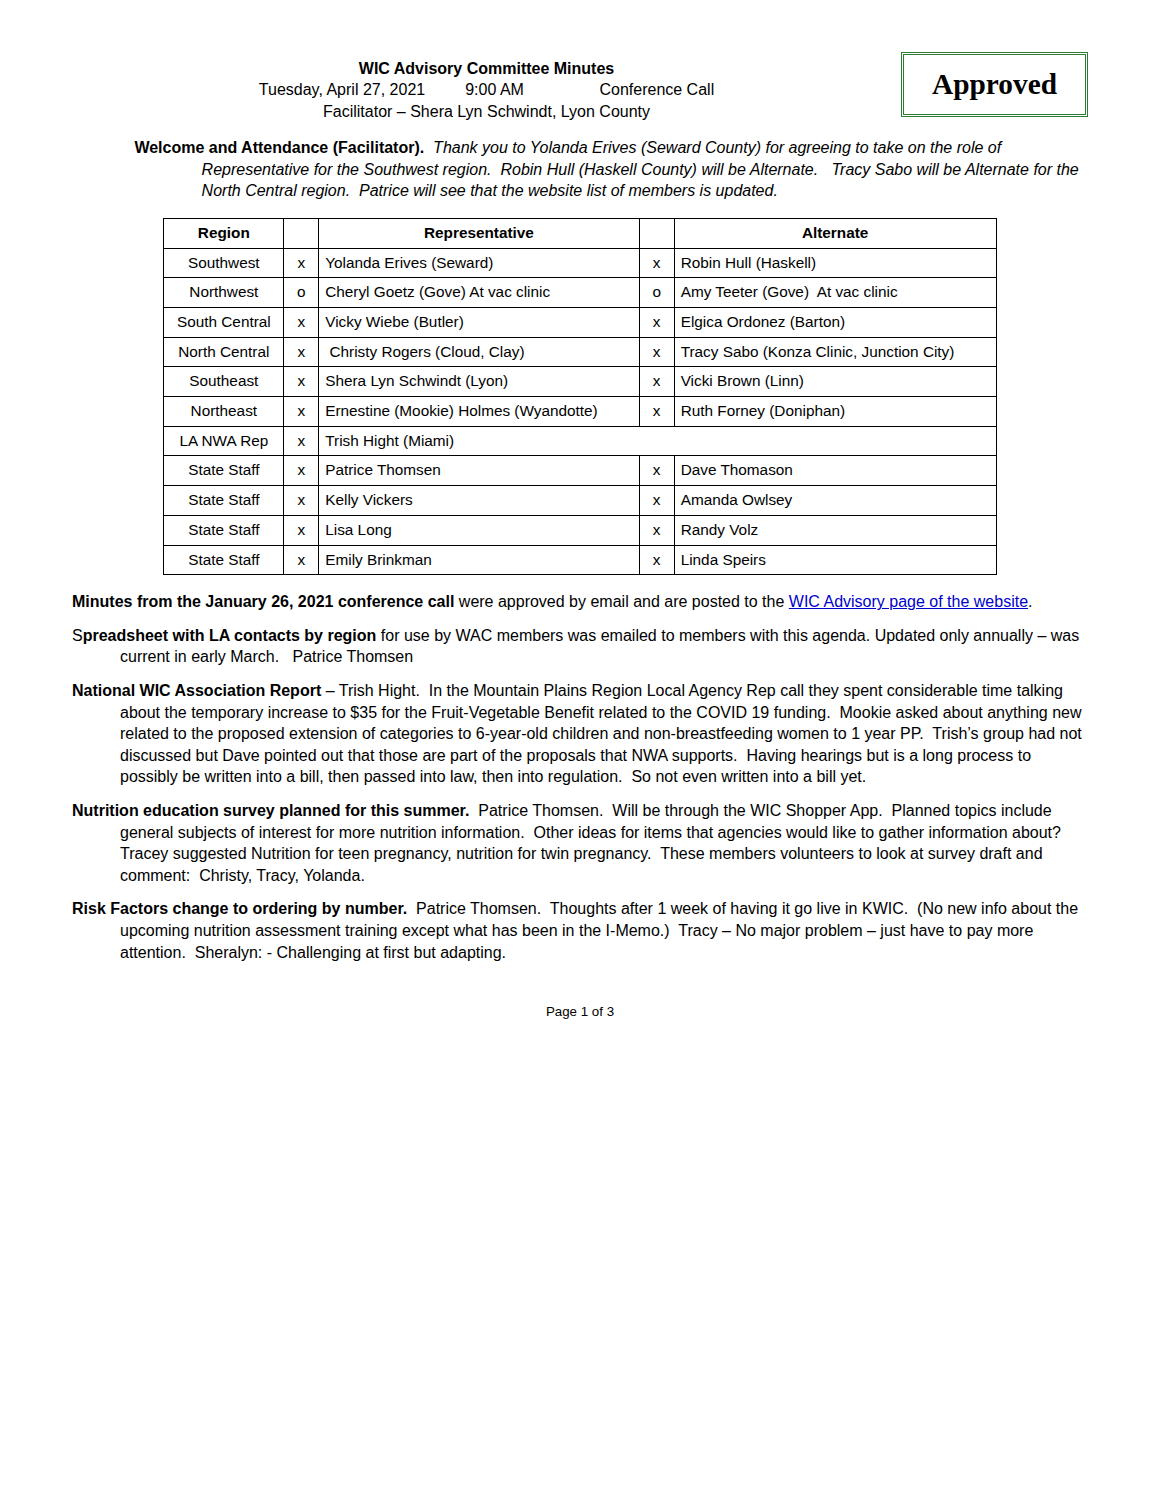Approved
WIC Advisory Committee Minutes
Tuesday, April 27, 2021 9:00 AM Conference Call
Facilitator – Shera Lyn Schwindt, Lyon County
9:00 Welcome and Attendance (Facilitator). Thank you to Yolanda Erives (Seward County) for agreeing to take on the role of Representative for the Southwest region. Robin Hull (Haskell County) will be Alternate. Tracy Sabo will be Alternate for the North Central region. Patrice will see that the website list of members is updated.
| Region | | Representative | | Alternate |
| --- | --- | --- | --- | --- |
| Southwest | x | Yolanda Erives (Seward) | x | Robin Hull (Haskell) |
| Northwest | o | Cheryl Goetz (Gove) At vac clinic | o | Amy Teeter (Gove) At vac clinic |
| South Central | x | Vicky Wiebe (Butler) | x | Elgica Ordonez (Barton) |
| North Central | x | Christy Rogers (Cloud, Clay) | x | Tracy Sabo (Konza Clinic, Junction City) |
| Southeast | x | Shera Lyn Schwindt (Lyon) | x | Vicki Brown (Linn) |
| Northeast | x | Ernestine (Mookie) Holmes (Wyandotte) | x | Ruth Forney (Doniphan) |
| LA NWA Rep | x | Trish Hight (Miami) |
| State Staff | x | Patrice Thomsen | x | Dave Thomason |
| State Staff | x | Kelly Vickers | x | Amanda Owlsey |
| State Staff | x | Lisa Long | x | Randy Volz |
| State Staff | x | Emily Brinkman | x | Linda Speirs |
Minutes from the January 26, 2021 conference call were approved by email and are posted to the WIC Advisory page of the website.
Spreadsheet with LA contacts by region for use by WAC members was emailed to members with this agenda. Updated only annually – was current in early March. Patrice Thomsen
National WIC Association Report – Trish Hight. In the Mountain Plains Region Local Agency Rep call they spent considerable time talking about the temporary increase to $35 for the Fruit-Vegetable Benefit related to the COVID 19 funding. Mookie asked about anything new related to the proposed extension of categories to 6-year-old children and non-breastfeeding women to 1 year PP. Trish’s group had not discussed but Dave pointed out that those are part of the proposals that NWA supports. Having hearings but is a long process to possibly be written into a bill, then passed into law, then into regulation. So not even written into a bill yet.
Nutrition education survey planned for this summer. Patrice Thomsen. Will be through the WIC Shopper App. Planned topics include general subjects of interest for more nutrition information. Other ideas for items that agencies would like to gather information about? Tracey suggested Nutrition for teen pregnancy, nutrition for twin pregnancy. These members volunteers to look at survey draft and comment: Christy, Tracy, Yolanda.
Risk Factors change to ordering by number. Patrice Thomsen. Thoughts after 1 week of having it go live in KWIC. (No new info about the upcoming nutrition assessment training except what has been in the I-Memo.) Tracy – No major problem – just have to pay more attention. Sheralyn: - Challenging at first but adapting.
Page 1 of 3